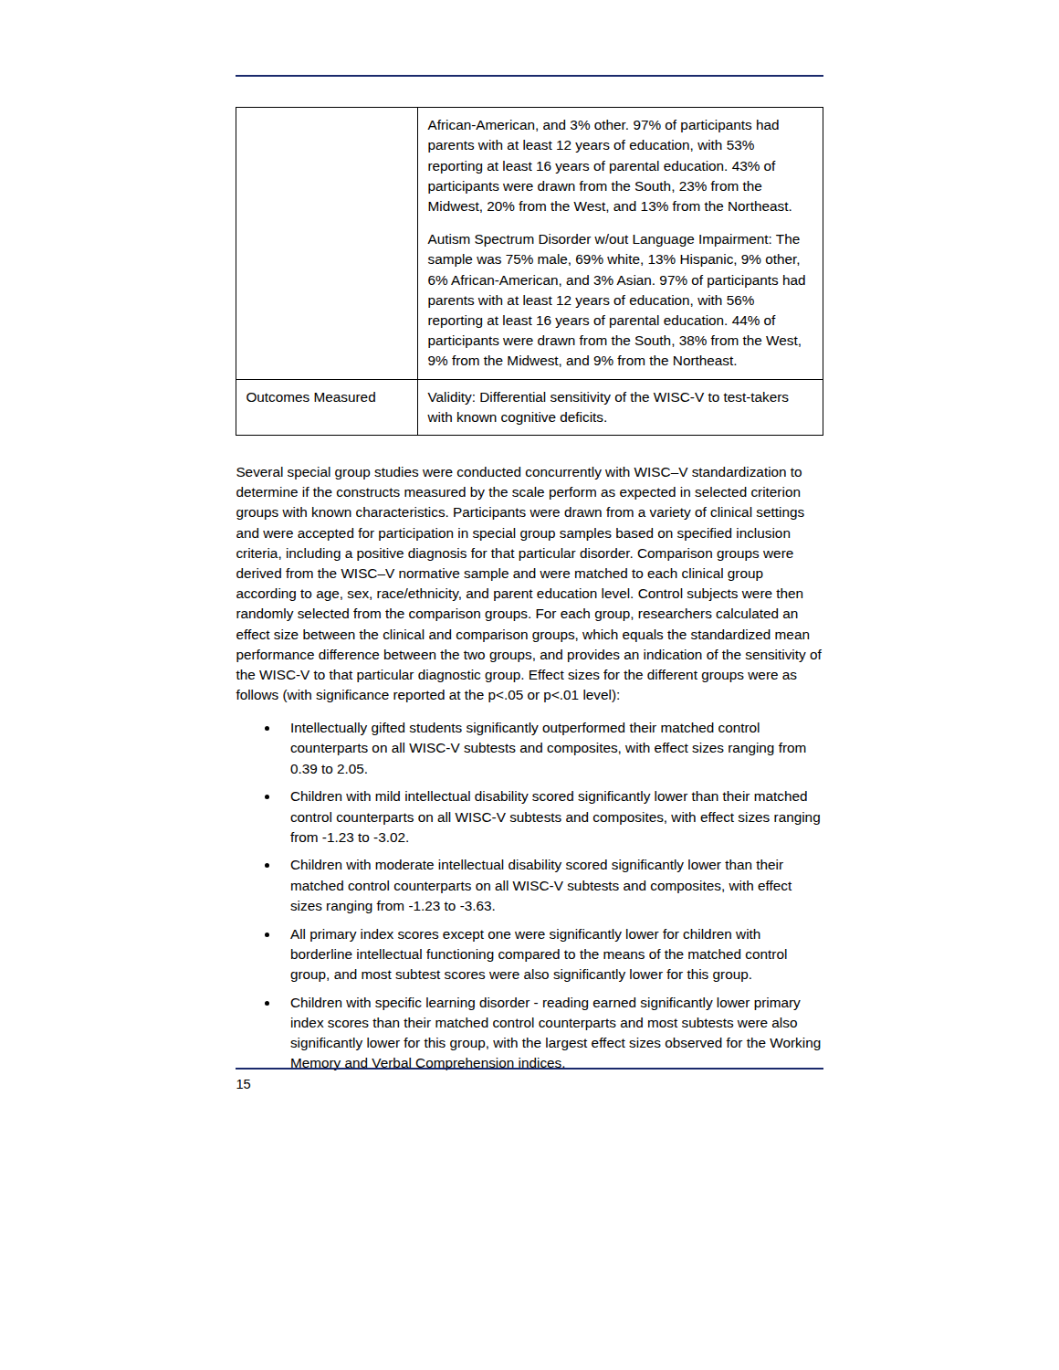| | African-American, and 3% other. 97% of participants had parents with at least 12 years of education, with 53% reporting at least 16 years of parental education. 43% of participants were drawn from the South, 23% from the Midwest, 20% from the West, and 13% from the Northeast. Autism Spectrum Disorder w/out Language Impairment: The sample was 75% male, 69% white, 13% Hispanic, 9% other, 6% African-American, and 3% Asian. 97% of participants had parents with at least 12 years of education, with 56% reporting at least 16 years of parental education. 44% of participants were drawn from the South, 38% from the West, 9% from the Midwest, and 9% from the Northeast. |
| Outcomes Measured | Validity: Differential sensitivity of the WISC-V to test-takers with known cognitive deficits. |
Several special group studies were conducted concurrently with WISC–V standardization to determine if the constructs measured by the scale perform as expected in selected criterion groups with known characteristics. Participants were drawn from a variety of clinical settings and were accepted for participation in special group samples based on specified inclusion criteria, including a positive diagnosis for that particular disorder. Comparison groups were derived from the WISC–V normative sample and were matched to each clinical group according to age, sex, race/ethnicity, and parent education level. Control subjects were then randomly selected from the comparison groups. For each group, researchers calculated an effect size between the clinical and comparison groups, which equals the standardized mean performance difference between the two groups, and provides an indication of the sensitivity of the WISC-V to that particular diagnostic group. Effect sizes for the different groups were as follows (with significance reported at the p<.05 or p<.01 level):
Intellectually gifted students significantly outperformed their matched control counterparts on all WISC-V subtests and composites, with effect sizes ranging from 0.39 to 2.05.
Children with mild intellectual disability scored significantly lower than their matched control counterparts on all WISC-V subtests and composites, with effect sizes ranging from -1.23 to -3.02.
Children with moderate intellectual disability scored significantly lower than their matched control counterparts on all WISC-V subtests and composites, with effect sizes ranging from -1.23 to -3.63.
All primary index scores except one were significantly lower for children with borderline intellectual functioning compared to the means of the matched control group, and most subtest scores were also significantly lower for this group.
Children with specific learning disorder - reading earned significantly lower primary index scores than their matched control counterparts and most subtests were also significantly lower for this group, with the largest effect sizes observed for the Working Memory and Verbal Comprehension indices.
15